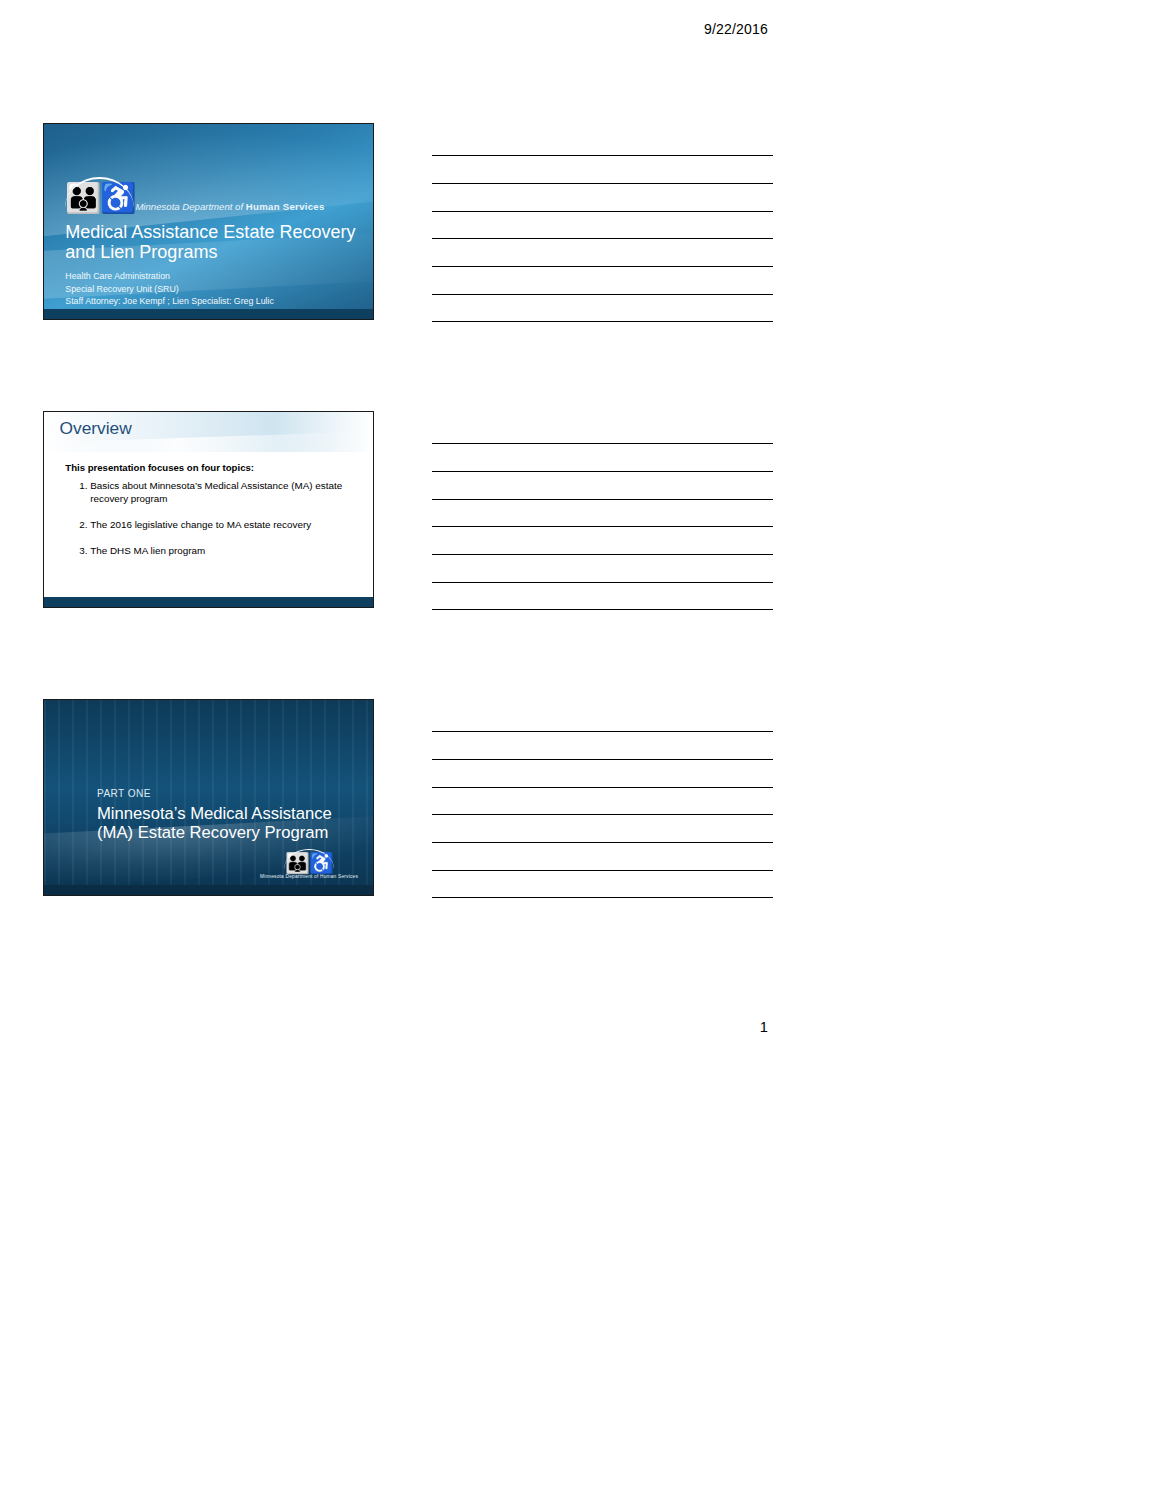9/22/2016
👪♿
Minnesota Department of Human Services
Medical Assistance Estate Recovery and Lien Programs
Health Care Administration
Special Recovery Unit (SRU)
Staff Attorney: Joe Kempf ; Lien Specialist: Greg Lulic
Overview
This presentation focuses on four topics:
Basics about Minnesota’s Medical Assistance (MA) estate recovery program
The 2016 legislative change to MA estate recovery
The DHS MA lien program
PART ONE
Minnesota’s Medical Assistance (MA) Estate Recovery Program
👪♿
Minnesota Department of Human Services
1